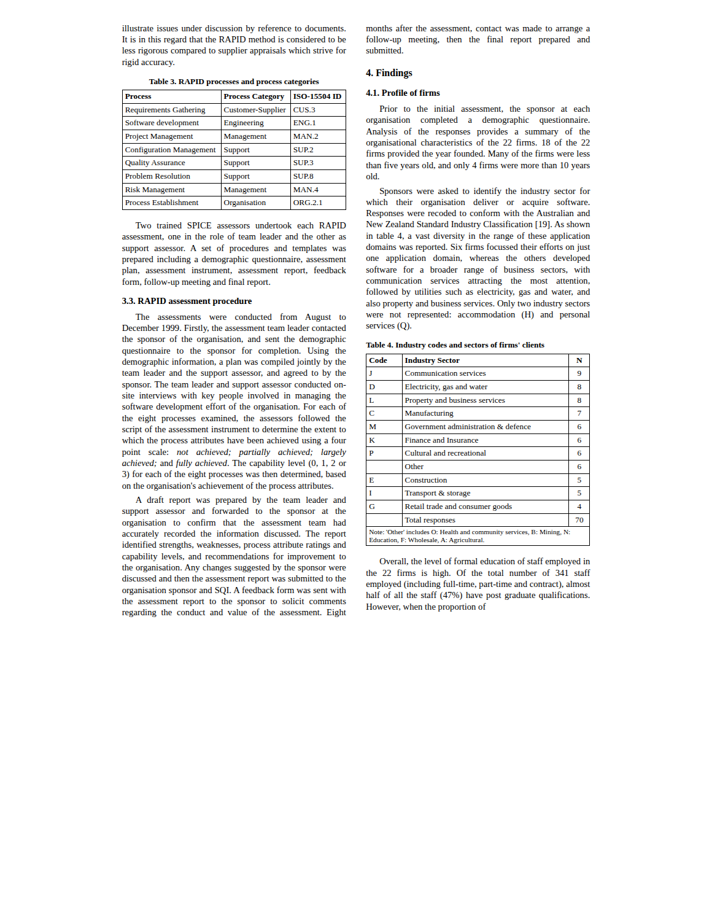illustrate issues under discussion by reference to documents. It is in this regard that the RAPID method is considered to be less rigorous compared to supplier appraisals which strive for rigid accuracy.
Table 3. RAPID processes and process categories
| Process | Process Category | ISO-15504 ID |
| --- | --- | --- |
| Requirements Gathering | Customer-Supplier | CUS.3 |
| Software development | Engineering | ENG.1 |
| Project Management | Management | MAN.2 |
| Configuration Management | Support | SUP.2 |
| Quality Assurance | Support | SUP.3 |
| Problem Resolution | Support | SUP.8 |
| Risk Management | Management | MAN.4 |
| Process Establishment | Organisation | ORG.2.1 |
Two trained SPICE assessors undertook each RAPID assessment, one in the role of team leader and the other as support assessor. A set of procedures and templates was prepared including a demographic questionnaire, assessment plan, assessment instrument, assessment report, feedback form, follow-up meeting and final report.
3.3. RAPID assessment procedure
The assessments were conducted from August to December 1999. Firstly, the assessment team leader contacted the sponsor of the organisation, and sent the demographic questionnaire to the sponsor for completion. Using the demographic information, a plan was compiled jointly by the team leader and the support assessor, and agreed to by the sponsor. The team leader and support assessor conducted on-site interviews with key people involved in managing the software development effort of the organisation. For each of the eight processes examined, the assessors followed the script of the assessment instrument to determine the extent to which the process attributes have been achieved using a four point scale: not achieved; partially achieved; largely achieved; and fully achieved. The capability level (0, 1, 2 or 3) for each of the eight processes was then determined, based on the organisation's achievement of the process attributes.
A draft report was prepared by the team leader and support assessor and forwarded to the sponsor at the organisation to confirm that the assessment team had accurately recorded the information discussed. The report identified strengths, weaknesses, process attribute ratings and capability levels, and recommendations for improvement to the organisation. Any changes suggested by the sponsor were discussed and then the assessment report was submitted to the organisation sponsor and SQI. A feedback form was sent with the assessment report to the sponsor to solicit comments regarding the conduct and value of the assessment. Eight months after the assessment, contact was made to arrange a follow-up meeting, then the final report prepared and submitted.
4. Findings
4.1. Profile of firms
Prior to the initial assessment, the sponsor at each organisation completed a demographic questionnaire. Analysis of the responses provides a summary of the organisational characteristics of the 22 firms. 18 of the 22 firms provided the year founded. Many of the firms were less than five years old, and only 4 firms were more than 10 years old.
Sponsors were asked to identify the industry sector for which their organisation deliver or acquire software. Responses were recoded to conform with the Australian and New Zealand Standard Industry Classification [19]. As shown in table 4, a vast diversity in the range of these application domains was reported. Six firms focussed their efforts on just one application domain, whereas the others developed software for a broader range of business sectors, with communication services attracting the most attention, followed by utilities such as electricity, gas and water, and also property and business services. Only two industry sectors were not represented: accommodation (H) and personal services (Q).
Table 4. Industry codes and sectors of firms' clients
| Code | Industry Sector | N |
| --- | --- | --- |
| J | Communication services | 9 |
| D | Electricity, gas and water | 8 |
| L | Property and business services | 8 |
| C | Manufacturing | 7 |
| M | Government administration & defence | 6 |
| K | Finance and Insurance | 6 |
| P | Cultural and recreational | 6 |
| | Other | 6 |
| E | Construction | 5 |
| I | Transport & storage | 5 |
| G | Retail trade and consumer goods | 4 |
| | Total responses | 70 |
| Note: 'Other' includes O: Health and community services, B: Mining, N: Education, F: Wholesale, A: Agricultural. |
Overall, the level of formal education of staff employed in the 22 firms is high. Of the total number of 341 staff employed (including full-time, part-time and contract), almost half of all the staff (47%) have post graduate qualifications. However, when the proportion of